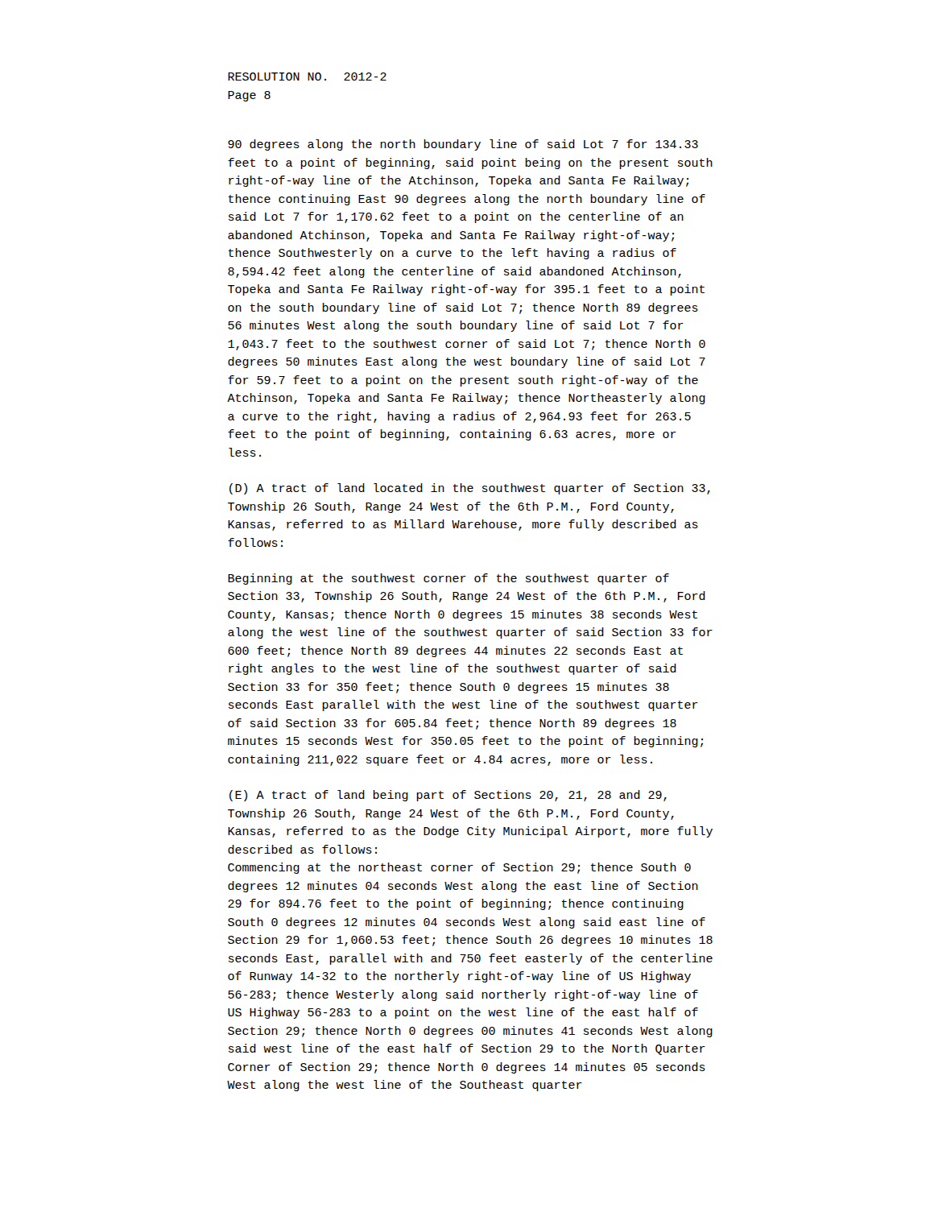RESOLUTION NO. 2012-2
Page 8
90 degrees along the north boundary line of said Lot 7 for 134.33 feet to a point of beginning, said point being on the present south right-of-way line of the Atchinson, Topeka and Santa Fe Railway; thence continuing East 90 degrees along the north boundary line of said Lot 7 for 1,170.62 feet to a point on the centerline of an abandoned Atchinson, Topeka and Santa Fe Railway right-of-way; thence Southwesterly on a curve to the left having a radius of 8,594.42 feet along the centerline of said abandoned Atchinson, Topeka and Santa Fe Railway right-of-way for 395.1 feet to a point on the south boundary line of said Lot 7; thence North 89 degrees 56 minutes West along the south boundary line of said Lot 7 for 1,043.7 feet to the southwest corner of said Lot 7; thence North 0 degrees 50 minutes East along the west boundary line of said Lot 7 for 59.7 feet to a point on the present south right-of-way of the Atchinson, Topeka and Santa Fe Railway; thence Northeasterly along a curve to the right, having a radius of 2,964.93 feet for 263.5 feet to the point of beginning, containing 6.63 acres, more or less.
(D) A tract of land located in the southwest quarter of Section 33, Township 26 South, Range 24 West of the 6th P.M., Ford County, Kansas, referred to as Millard Warehouse, more fully described as follows:
Beginning at the southwest corner of the southwest quarter of Section 33, Township 26 South, Range 24 West of the 6th P.M., Ford County, Kansas; thence North 0 degrees 15 minutes 38 seconds West along the west line of the southwest quarter of said Section 33 for 600 feet; thence North 89 degrees 44 minutes 22 seconds East at right angles to the west line of the southwest quarter of said Section 33 for 350 feet; thence South 0 degrees 15 minutes 38 seconds East parallel with the west line of the southwest quarter of said Section 33 for 605.84 feet; thence North 89 degrees 18 minutes 15 seconds West for 350.05 feet to the point of beginning; containing 211,022 square feet or 4.84 acres, more or less.
(E) A tract of land being part of Sections 20, 21, 28 and 29, Township 26 South, Range 24 West of the 6th P.M., Ford County, Kansas, referred to as the Dodge City Municipal Airport, more fully described as follows:
Commencing at the northeast corner of Section 29; thence South 0 degrees 12 minutes 04 seconds West along the east line of Section 29 for 894.76 feet to the point of beginning; thence continuing South 0 degrees 12 minutes 04 seconds West along said east line of Section 29 for 1,060.53 feet; thence South 26 degrees 10 minutes 18 seconds East, parallel with and 750 feet easterly of the centerline of Runway 14-32 to the northerly right-of-way line of US Highway 56-283; thence Westerly along said northerly right-of-way line of US Highway 56-283 to a point on the west line of the east half of Section 29; thence North 0 degrees 00 minutes 41 seconds West along said west line of the east half of Section 29 to the North Quarter Corner of Section 29; thence North 0 degrees 14 minutes 05 seconds West along the west line of the Southeast quarter